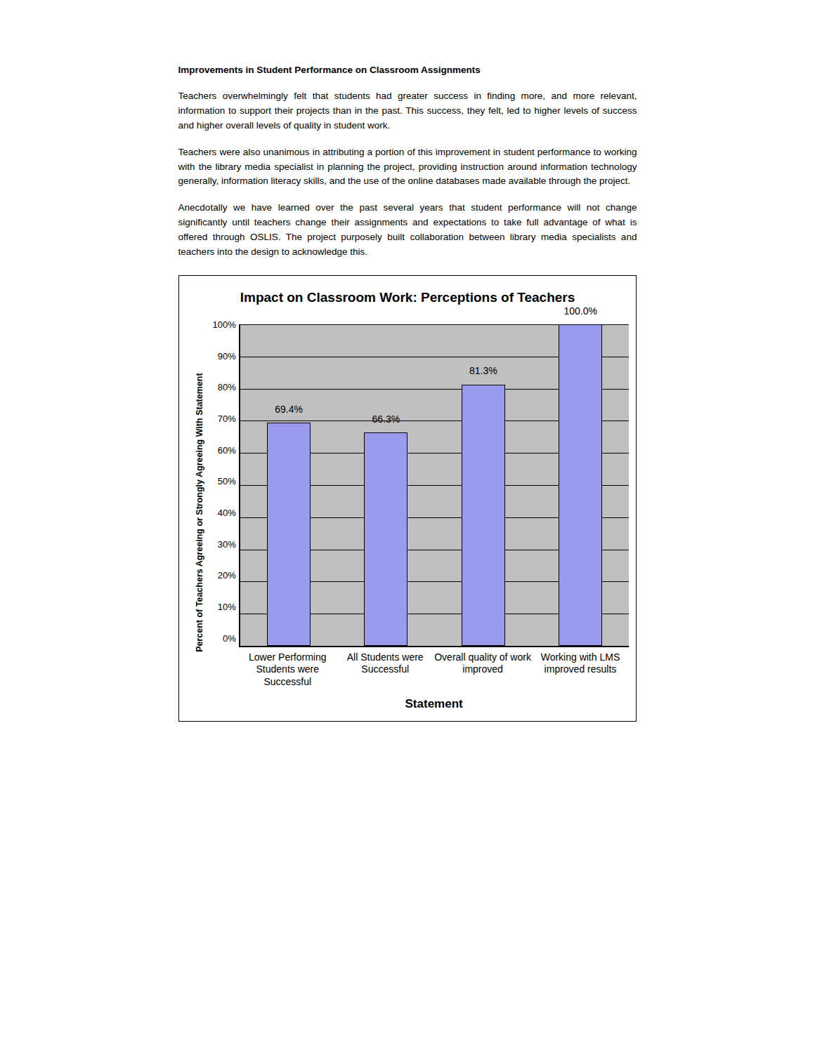Improvements in Student Performance on Classroom Assignments
Teachers overwhelmingly felt that students had greater success in finding more, and more relevant, information to support their projects than in the past. This success, they felt, led to higher levels of success and higher overall levels of quality in student work.
Teachers were also unanimous in attributing a portion of this improvement in student performance to working with the library media specialist in planning the project, providing instruction around information technology generally, information literacy skills, and the use of the online databases made available through the project.
Anecdotally we have learned over the past several years that student performance will not change significantly until teachers change their assignments and expectations to take full advantage of what is offered through OSLIS. The project purposely built collaboration between library media specialists and teachers into the design to acknowledge this.
Impact on Classroom Work: Perceptions of Teachers
Percent of Teachers Agreeing or Strongly Agreeing With Statement
100% 90% 80% 70% 60% 50% 40% 30% 20% 10% 0%
69.4%
66.3%
81.3%
100.0%
Lower Performing Students were Successful
All Students were Successful
Overall quality of work improved
Working with LMS improved results
Statement